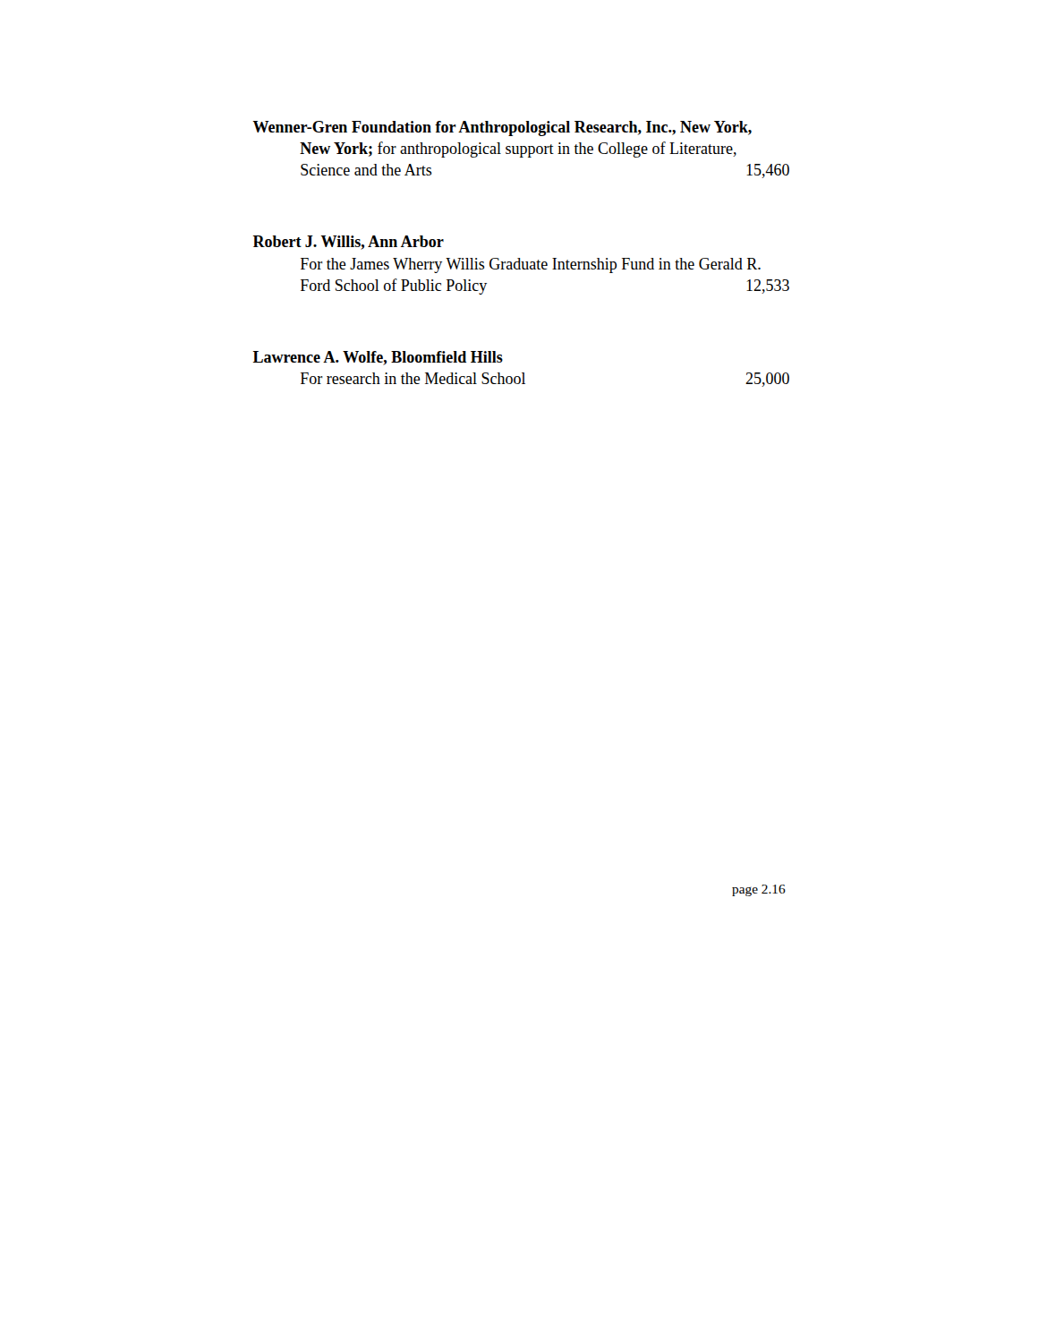Wenner-Gren Foundation for Anthropological Research, Inc., New York, New York; for anthropological support in the College of Literature,
Science and the Arts15,460
Robert J. Willis, Ann Arbor
For the James Wherry Willis Graduate Internship Fund in the Gerald R. Ford School of Public Policy12,533
Lawrence A. Wolfe, Bloomfield Hills
For research in the Medical School25,000
page 2.16